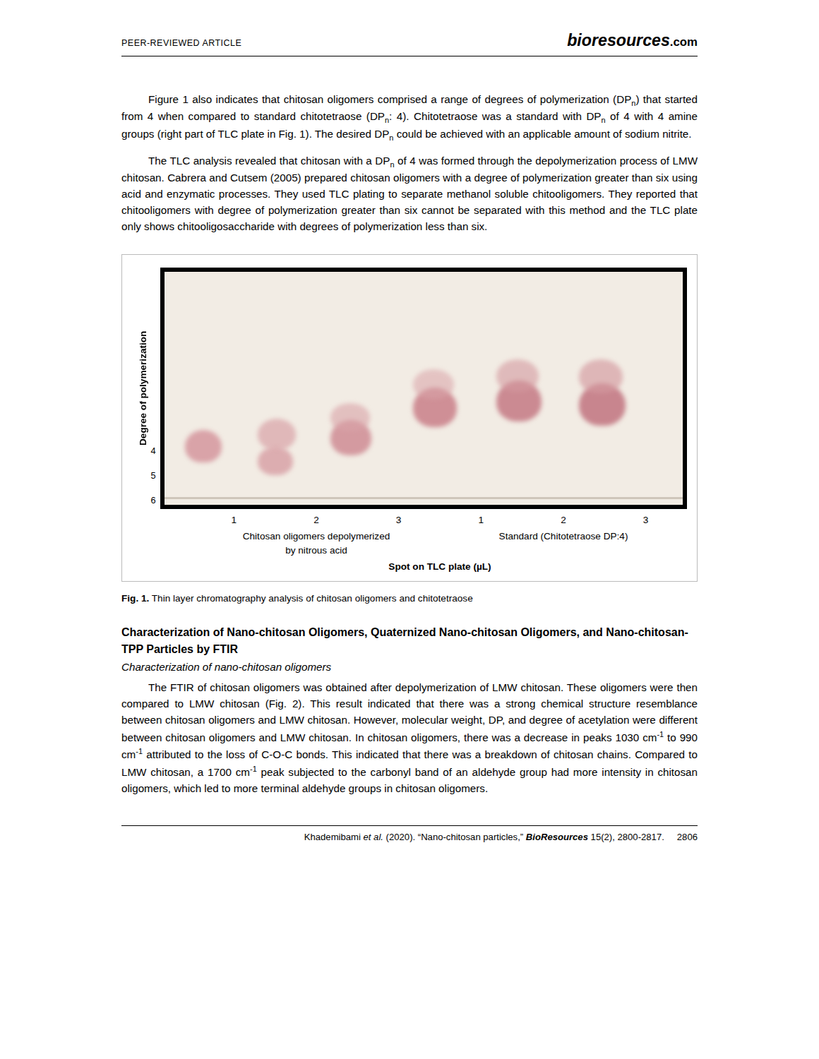PEER-REVIEWED ARTICLE
bioresources.com
Figure 1 also indicates that chitosan oligomers comprised a range of degrees of polymerization (DPn) that started from 4 when compared to standard chitotetraose (DPn: 4). Chitotetraose was a standard with DPn of 4 with 4 amine groups (right part of TLC plate in Fig. 1). The desired DPn could be achieved with an applicable amount of sodium nitrite.
The TLC analysis revealed that chitosan with a DPn of 4 was formed through the depolymerization process of LMW chitosan. Cabrera and Cutsem (2005) prepared chitosan oligomers with a degree of polymerization greater than six using acid and enzymatic processes. They used TLC plating to separate methanol soluble chitooligomers. They reported that chitooligomers with degree of polymerization greater than six cannot be separated with this method and the TLC plate only shows chitooligosaccharide with degrees of polymerization less than six.
Degree of polymerization
4 5 6
123123
Chitosan oligomers depolymerized
by nitrous acid
Standard (Chitotetraose DP:4)
Spot on TLC plate (µL)
Fig. 1. Thin layer chromatography analysis of chitosan oligomers and chitotetraose
Characterization of Nano-chitosan Oligomers, Quaternized Nano-chitosan Oligomers, and Nano-chitosan-TPP Particles by FTIR
Characterization of nano-chitosan oligomers
The FTIR of chitosan oligomers was obtained after depolymerization of LMW chitosan. These oligomers were then compared to LMW chitosan (Fig. 2). This result indicated that there was a strong chemical structure resemblance between chitosan oligomers and LMW chitosan. However, molecular weight, DP, and degree of acetylation were different between chitosan oligomers and LMW chitosan. In chitosan oligomers, there was a decrease in peaks 1030 cm-1 to 990 cm-1 attributed to the loss of C-O-C bonds. This indicated that there was a breakdown of chitosan chains. Compared to LMW chitosan, a 1700 cm-1 peak subjected to the carbonyl band of an aldehyde group had more intensity in chitosan oligomers, which led to more terminal aldehyde groups in chitosan oligomers.
Khademibami et al. (2020). “Nano-chitosan particles,” BioResources 15(2), 2800-2817.2806